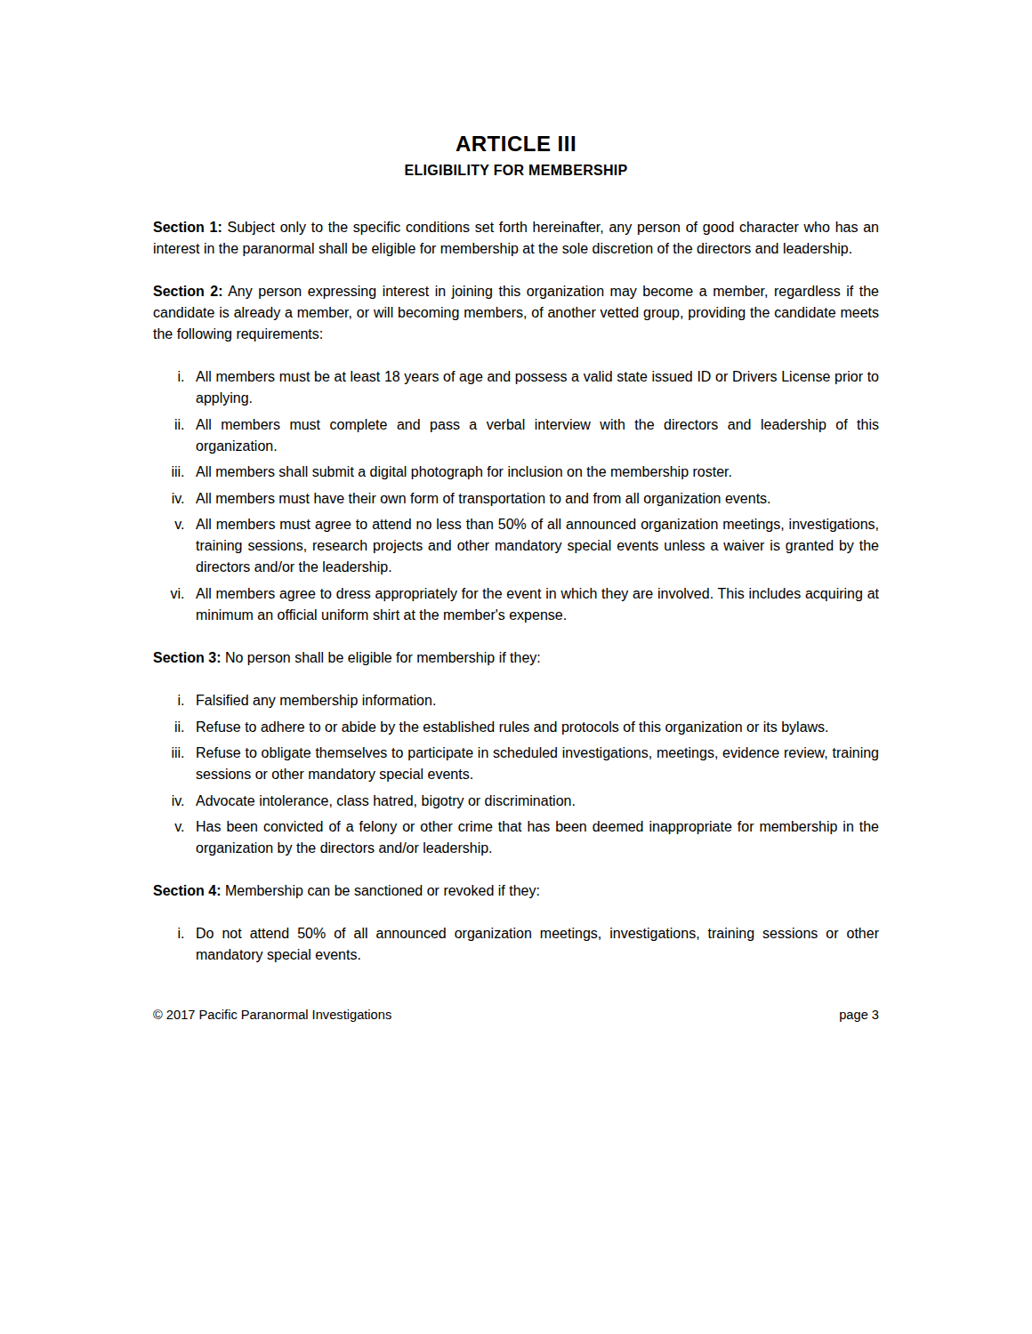ARTICLE III
ELIGIBILITY FOR MEMBERSHIP
Section 1: Subject only to the specific conditions set forth hereinafter, any person of good character who has an interest in the paranormal shall be eligible for membership at the sole discretion of the directors and leadership.
Section 2: Any person expressing interest in joining this organization may become a member, regardless if the candidate is already a member, or will becoming members, of another vetted group, providing the candidate meets the following requirements:
All members must be at least 18 years of age and possess a valid state issued ID or Drivers License prior to applying.
All members must complete and pass a verbal interview with the directors and leadership of this organization.
All members shall submit a digital photograph for inclusion on the membership roster.
All members must have their own form of transportation to and from all organization events.
All members must agree to attend no less than 50% of all announced organization meetings, investigations, training sessions, research projects and other mandatory special events unless a waiver is granted by the directors and/or the leadership.
All members agree to dress appropriately for the event in which they are involved. This includes acquiring at minimum an official uniform shirt at the member's expense.
Section 3: No person shall be eligible for membership if they:
Falsified any membership information.
Refuse to adhere to or abide by the established rules and protocols of this organization or its bylaws.
Refuse to obligate themselves to participate in scheduled investigations, meetings, evidence review, training sessions or other mandatory special events.
Advocate intolerance, class hatred, bigotry or discrimination.
Has been convicted of a felony or other crime that has been deemed inappropriate for membership in the organization by the directors and/or leadership.
Section 4: Membership can be sanctioned or revoked if they:
Do not attend 50% of all announced organization meetings, investigations, training sessions or other mandatory special events.
© 2017 Pacific Paranormal Investigations page 3